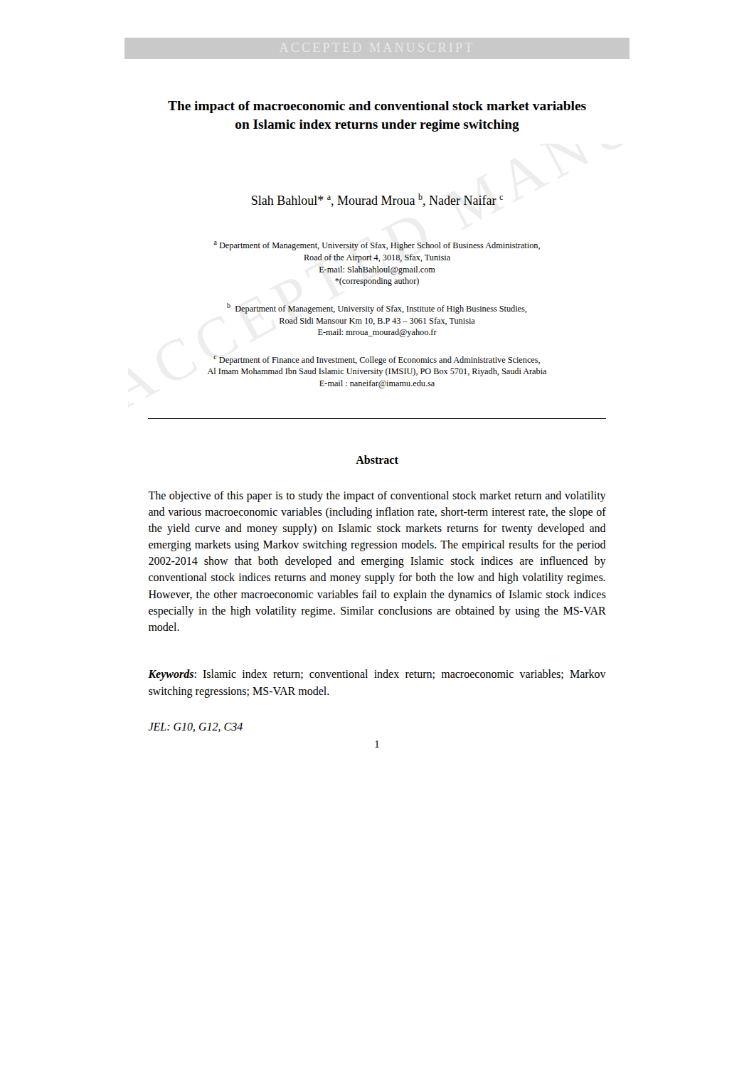ACCEPTED MANUSCRIPT
ACCEPTED MANUSCRIPT
The impact of macroeconomic and conventional stock market variables on Islamic index returns under regime switching
Slah Bahloul* a, Mourad Mroua b, Nader Naifar c
a Department of Management, University of Sfax, Higher School of Business Administration,
Road of the Airport 4, 3018, Sfax, Tunisia
E-mail: SlahBahloul@gmail.com
*(corresponding author)
b Department of Management, University of Sfax, Institute of High Business Studies,
Road Sidi Mansour Km 10, B.P 43 – 3061 Sfax, Tunisia
E-mail: mroua_mourad@yahoo.fr
c Department of Finance and Investment, College of Economics and Administrative Sciences,
Al Imam Mohammad Ibn Saud Islamic University (IMSIU), PO Box 5701, Riyadh, Saudi Arabia
E-mail : naneifar@imamu.edu.sa
Abstract
The objective of this paper is to study the impact of conventional stock market return and volatility and various macroeconomic variables (including inflation rate, short-term interest rate, the slope of the yield curve and money supply) on Islamic stock markets returns for twenty developed and emerging markets using Markov switching regression models. The empirical results for the period 2002-2014 show that both developed and emerging Islamic stock indices are influenced by conventional stock indices returns and money supply for both the low and high volatility regimes. However, the other macroeconomic variables fail to explain the dynamics of Islamic stock indices especially in the high volatility regime. Similar conclusions are obtained by using the MS-VAR model.
Keywords: Islamic index return; conventional index return; macroeconomic variables; Markov switching regressions; MS-VAR model.
JEL: G10, G12, C34
1